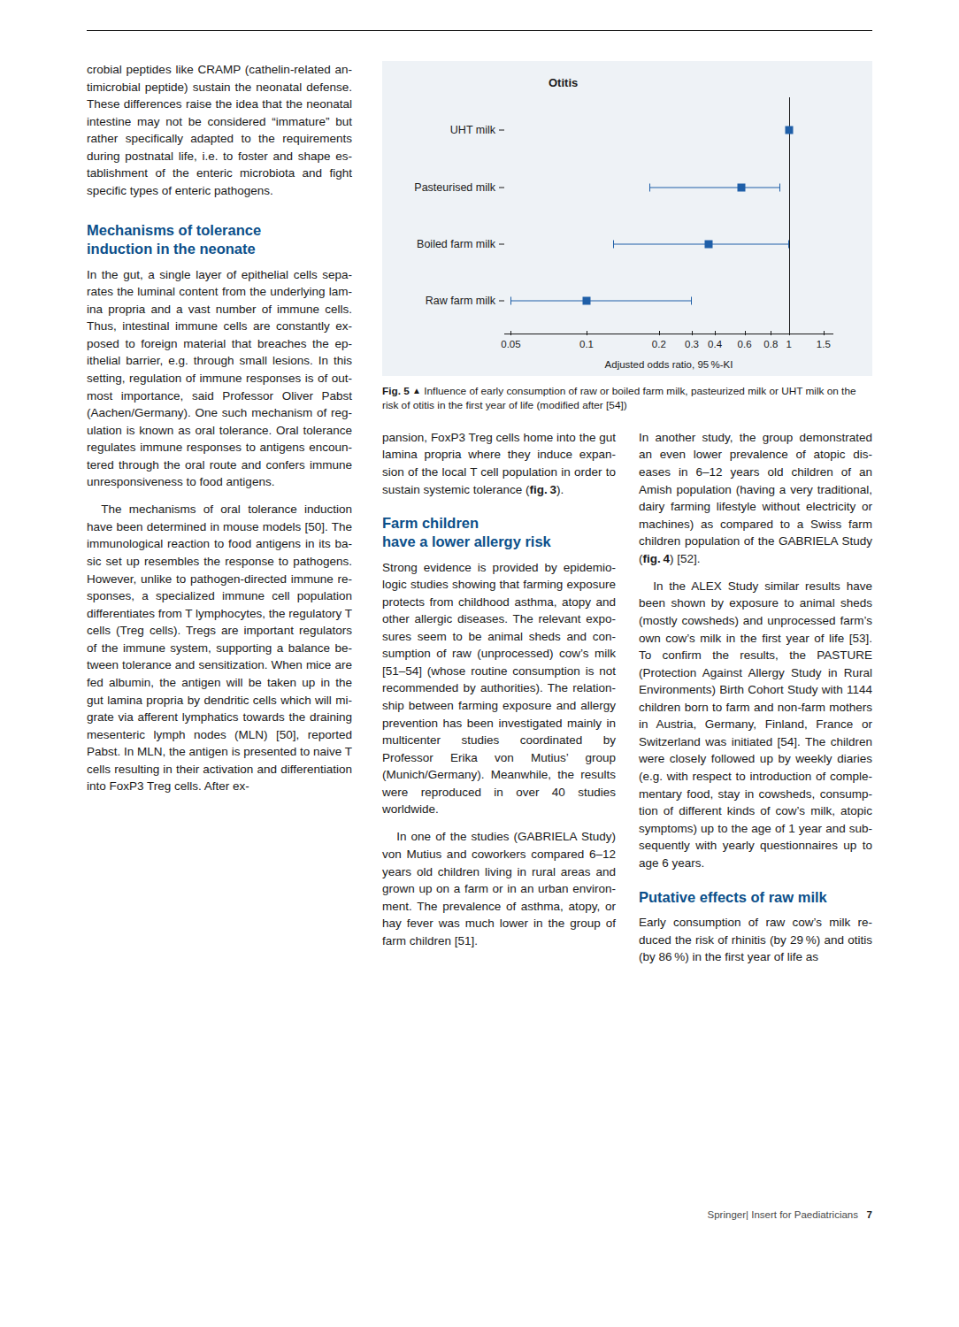crobial peptides like CRAMP (cathelin-related antimicrobial peptide) sustain the neonatal defense. These differences raise the idea that the neonatal intestine may not be considered “immature” but rather specifically adapted to the requirements during postnatal life, i.e. to foster and shape establishment of the enteric microbiota and fight specific types of enteric pathogens.
Mechanisms of tolerance
induction in the neonate
In the gut, a single layer of epithelial cells separates the luminal content from the underlying lamina propria and a vast number of immune cells. Thus, intestinal immune cells are constantly exposed to foreign material that breaches the epithelial barrier, e.g. through small lesions. In this setting, regulation of immune responses is of outmost importance, said Professor Oliver Pabst (Aachen/Germany). One such mechanism of regulation is known as oral tolerance. Oral tolerance regulates immune responses to antigens encountered through the oral route and confers immune unresponsiveness to food antigens.
The mechanisms of oral tolerance induction have been determined in mouse models [50]. The immunological reaction to food antigens in its basic set up resembles the response to pathogens. However, unlike to pathogen-directed immune responses, a specialized immune cell population differentiates from T lymphocytes, the regulatory T cells (Treg cells). Tregs are important regulators of the immune system, supporting a balance between tolerance and sensitization. When mice are fed albumin, the antigen will be taken up in the gut lamina propria by dendritic cells which will migrate via afferent lymphatics towards the draining mesenteric lymph nodes (MLN) [50], reported Pabst. In MLN, the antigen is presented to naive T cells resulting in their activation and differentiation into FoxP3 Treg cells. After ex-
Otitis
UHT milk
Pasteurised milk
Boiled farm milk
Raw farm milk
0.05
0.1
0.2
0.3
0.4
0.6
0.8
1
1.5
Adjusted odds ratio, 95 %-KI
Fig. 5 ▲ Influence of early consumption of raw or boiled farm milk, pasteurized milk or UHT milk on the risk of otitis in the first year of life (modified after [54])
pansion, FoxP3 Treg cells home into the gut lamina propria where they induce expansion of the local T cell population in order to sustain systemic tolerance (fig. 3).
Farm children
have a lower allergy risk
Strong evidence is provided by epidemiologic studies showing that farming exposure protects from childhood asthma, atopy and other allergic diseases. The relevant exposures seem to be animal sheds and consumption of raw (unprocessed) cow’s milk [51–54] (whose routine consumption is not recommended by authorities). The relationship between farming exposure and allergy prevention has been investigated mainly in multicenter studies coordinated by Professor Erika von Mutius’ group (Munich/Germany). Meanwhile, the results were reproduced in over 40 studies worldwide.
In one of the studies (GABRIELA Study) von Mutius and coworkers compared 6–12 years old children living in rural areas and grown up on a farm or in an urban environment. The prevalence of asthma, atopy, or hay fever was much lower in the group of farm children [51].
In another study, the group demonstrated an even lower prevalence of atopic diseases in 6–12 years old children of an Amish population (having a very traditional, dairy farming lifestyle without electricity or machines) as compared to a Swiss farm children population of the GABRIELA Study (fig. 4) [52].
In the ALEX Study similar results have been shown by exposure to animal sheds (mostly cowsheds) and unprocessed farm’s own cow’s milk in the first year of life [53]. To confirm the results, the PASTURE (Protection Against Allergy Study in Rural Environments) Birth Cohort Study with 1144 children born to farm and non-farm mothers in Austria, Germany, Finland, France or Switzerland was initiated [54]. The children were closely followed up by weekly diaries (e.g. with respect to introduction of complementary food, stay in cowsheds, consumption of different kinds of cow’s milk, atopic symptoms) up to the age of 1 year and subsequently with yearly questionnaires up to age 6 years.
Putative effects of raw milk
Early consumption of raw cow’s milk reduced the risk of rhinitis (by 29 %) and otitis (by 86 %) in the first year of life as
Springer| Insert for Paediatricians 7